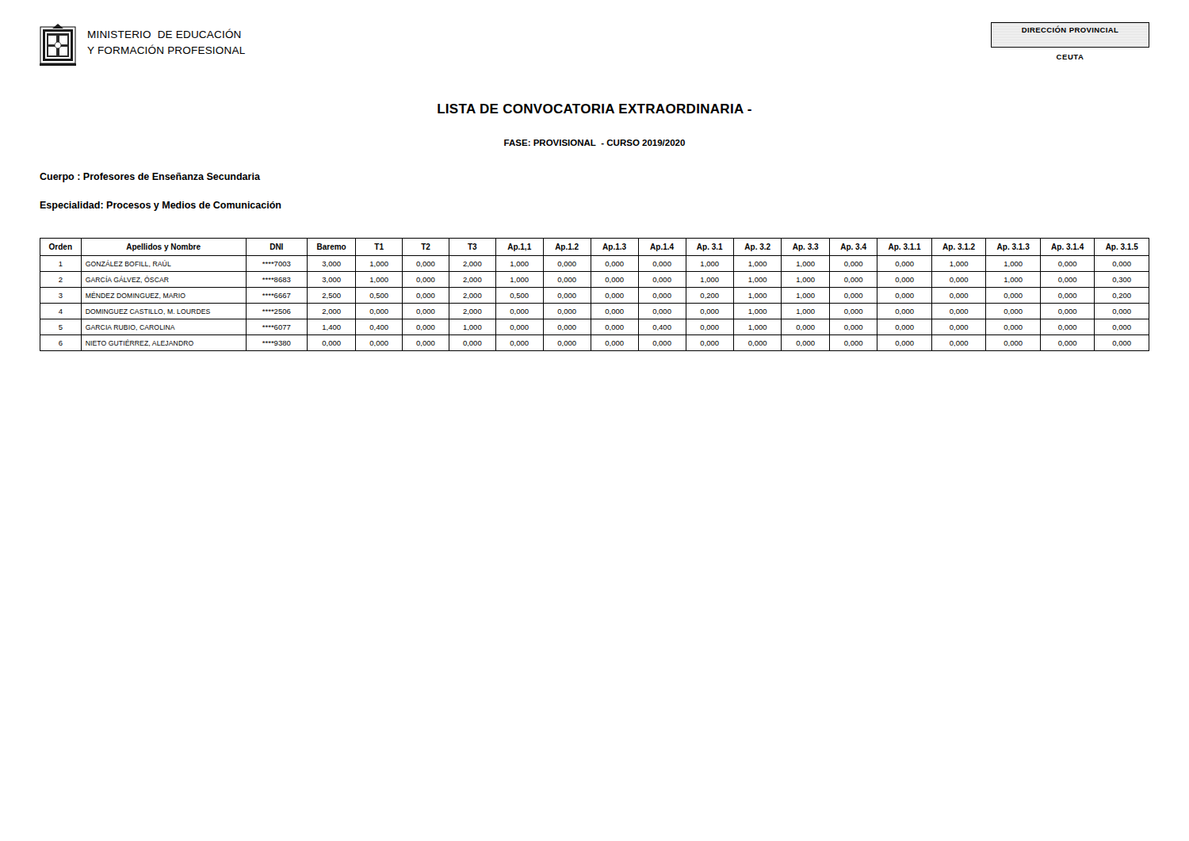MINISTERIO DE EDUCACIÓN
Y FORMACIÓN PROFESIONAL
DIRECCIÓN PROVINCIAL
CEUTA
LISTA DE CONVOCATORIA EXTRAORDINARIA -
FASE: PROVISIONAL - CURSO 2019/2020
Cuerpo : Profesores de Enseñanza Secundaria
Especialidad: Procesos y Medios de Comunicación
| Orden | Apellidos y Nombre | DNI | Baremo | T1 | T2 | T3 | Ap.1,1 | Ap.1.2 | Ap.1.3 | Ap.1.4 | Ap. 3.1 | Ap. 3.2 | Ap. 3.3 | Ap. 3.4 | Ap. 3.1.1 | Ap. 3.1.2 | Ap. 3.1.3 | Ap. 3.1.4 | Ap. 3.1.5 |
| --- | --- | --- | --- | --- | --- | --- | --- | --- | --- | --- | --- | --- | --- | --- | --- | --- | --- | --- | --- |
| 1 | GONZÁLEZ BOFILL, RAÚL | ****7003 | 3,000 | 1,000 | 0,000 | 2,000 | 1,000 | 0,000 | 0,000 | 0,000 | 1,000 | 1,000 | 1,000 | 0,000 | 0,000 | 1,000 | 1,000 | 0,000 | 0,000 |
| 2 | GARCÍA GÁLVEZ, ÓSCAR | ****8683 | 3,000 | 1,000 | 0,000 | 2,000 | 1,000 | 0,000 | 0,000 | 0,000 | 1,000 | 1,000 | 1,000 | 0,000 | 0,000 | 0,000 | 1,000 | 0,000 | 0,300 |
| 3 | MÉNDEZ DOMINGUEZ, MARIO | ****6667 | 2,500 | 0,500 | 0,000 | 2,000 | 0,500 | 0,000 | 0,000 | 0,000 | 0,200 | 1,000 | 1,000 | 0,000 | 0,000 | 0,000 | 0,000 | 0,000 | 0,200 |
| 4 | DOMINGUEZ CASTILLO, M. LOURDES | ****2506 | 2,000 | 0,000 | 0,000 | 2,000 | 0,000 | 0,000 | 0,000 | 0,000 | 0,000 | 1,000 | 1,000 | 0,000 | 0,000 | 0,000 | 0,000 | 0,000 | 0,000 |
| 5 | GARCIA RUBIO, CAROLINA | ****6077 | 1,400 | 0,400 | 0,000 | 1,000 | 0,000 | 0,000 | 0,000 | 0,400 | 0,000 | 1,000 | 0,000 | 0,000 | 0,000 | 0,000 | 0,000 | 0,000 | 0,000 |
| 6 | NIETO GUTIÉRREZ, ALEJANDRO | ****9380 | 0,000 | 0,000 | 0,000 | 0,000 | 0,000 | 0,000 | 0,000 | 0,000 | 0,000 | 0,000 | 0,000 | 0,000 | 0,000 | 0,000 | 0,000 | 0,000 | 0,000 |